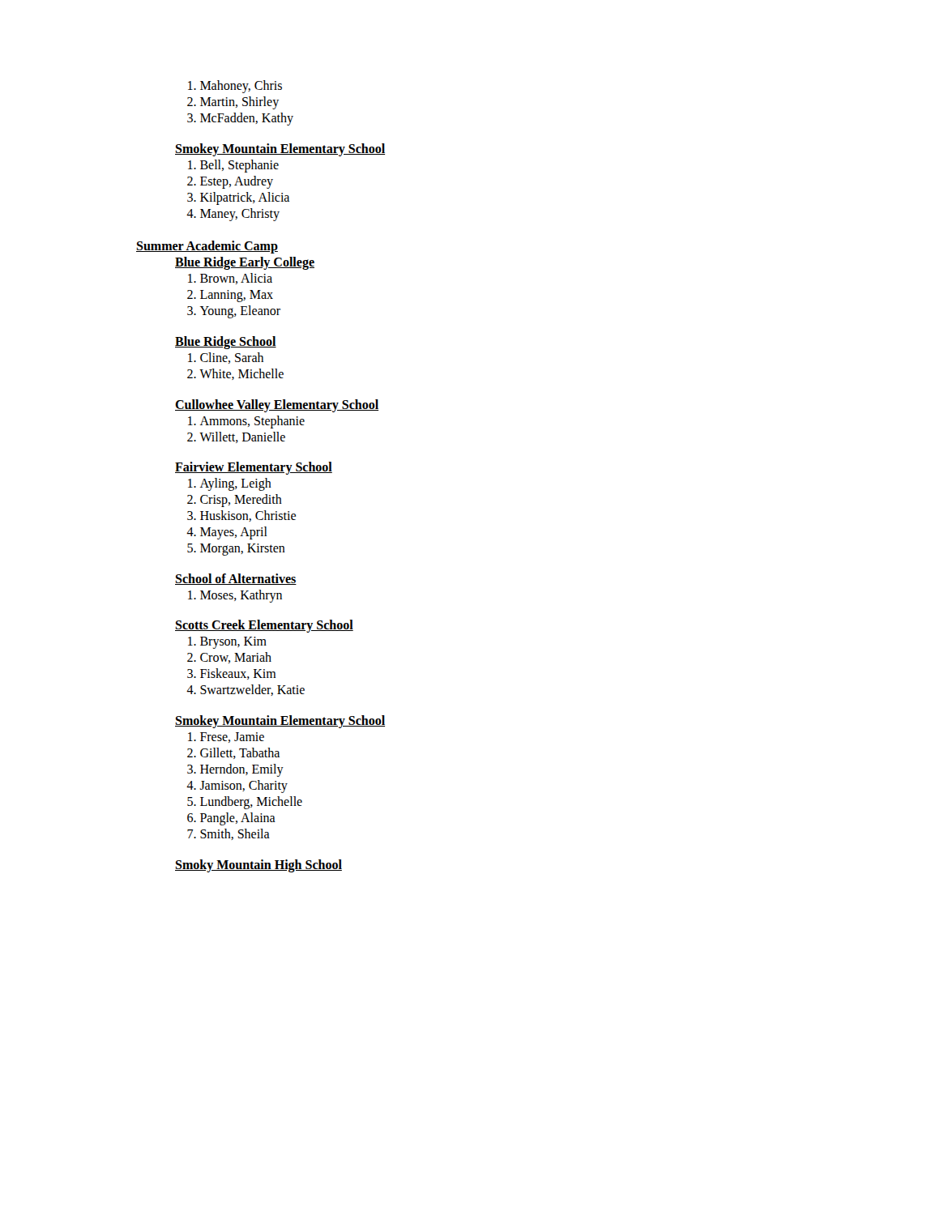Mahoney, Chris
Martin, Shirley
McFadden, Kathy
Smokey Mountain Elementary School
Bell, Stephanie
Estep, Audrey
Kilpatrick, Alicia
Maney, Christy
Summer Academic Camp
Blue Ridge Early College
Brown, Alicia
Lanning, Max
Young, Eleanor
Blue Ridge School
Cline, Sarah
White, Michelle
Cullowhee Valley Elementary School
Ammons, Stephanie
Willett, Danielle
Fairview Elementary School
Ayling, Leigh
Crisp, Meredith
Huskison, Christie
Mayes, April
Morgan, Kirsten
School of Alternatives
Moses, Kathryn
Scotts Creek Elementary School
Bryson, Kim
Crow, Mariah
Fiskeaux, Kim
Swartzwelder, Katie
Smokey Mountain Elementary School
Frese, Jamie
Gillett, Tabatha
Herndon, Emily
Jamison, Charity
Lundberg, Michelle
Pangle, Alaina
Smith, Sheila
Smoky Mountain High School